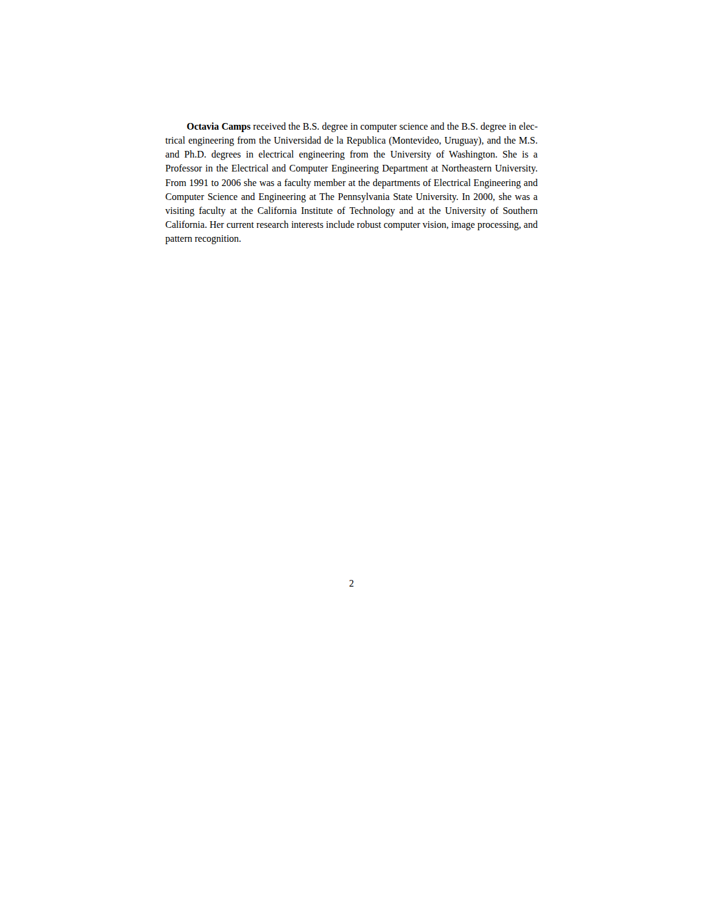Octavia Camps received the B.S. degree in computer science and the B.S. degree in electrical engineering from the Universidad de la Republica (Montevideo, Uruguay), and the M.S. and Ph.D. degrees in electrical engineering from the University of Washington. She is a Professor in the Electrical and Computer Engineering Department at Northeastern University. From 1991 to 2006 she was a faculty member at the departments of Electrical Engineering and Computer Science and Engineering at The Pennsylvania State University. In 2000, she was a visiting faculty at the California Institute of Technology and at the University of Southern California. Her current research interests include robust computer vision, image processing, and pattern recognition.
2